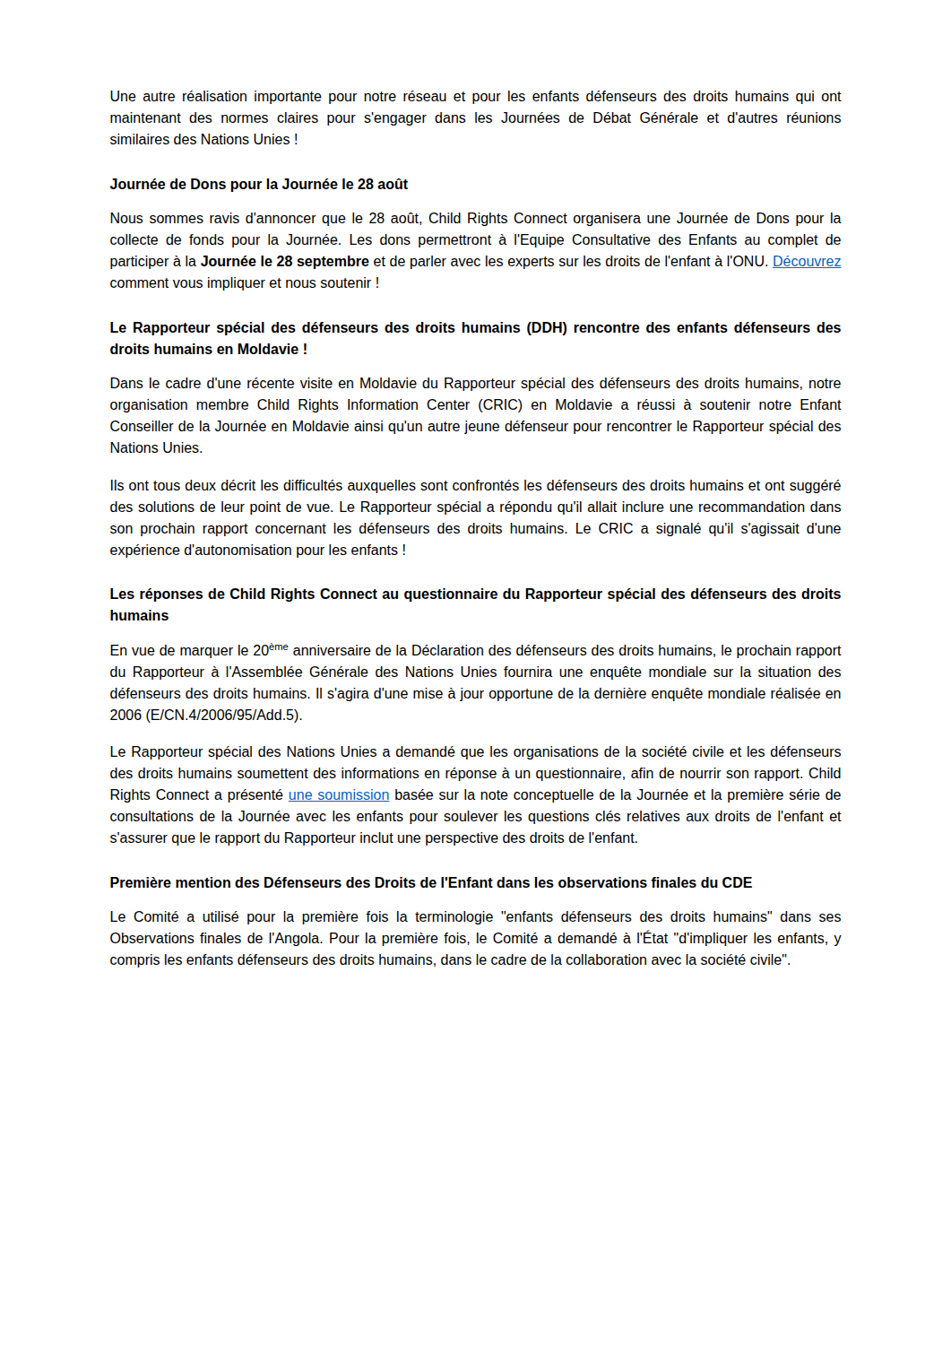Une autre réalisation importante pour notre réseau et pour les enfants défenseurs des droits humains qui ont maintenant des normes claires pour s'engager dans les Journées de Débat Générale et d'autres réunions similaires des Nations Unies !
Journée de Dons pour la Journée le 28 août
Nous sommes ravis d'annoncer que le 28 août, Child Rights Connect organisera une Journée de Dons pour la collecte de fonds pour la Journée. Les dons permettront à l'Equipe Consultative des Enfants au complet de participer à la Journée le 28 septembre et de parler avec les experts sur les droits de l'enfant à l'ONU. Découvrez comment vous impliquer et nous soutenir !
Le Rapporteur spécial des défenseurs des droits humains (DDH) rencontre des enfants défenseurs des droits humains en Moldavie !
Dans le cadre d'une récente visite en Moldavie du Rapporteur spécial des défenseurs des droits humains, notre organisation membre Child Rights Information Center (CRIC) en Moldavie a réussi à soutenir notre Enfant Conseiller de la Journée en Moldavie ainsi qu'un autre jeune défenseur pour rencontrer le Rapporteur spécial des Nations Unies.
Ils ont tous deux décrit les difficultés auxquelles sont confrontés les défenseurs des droits humains et ont suggéré des solutions de leur point de vue. Le Rapporteur spécial a répondu qu'il allait inclure une recommandation dans son prochain rapport concernant les défenseurs des droits humains. Le CRIC a signalé qu'il s'agissait d'une expérience d'autonomisation pour les enfants !
Les réponses de Child Rights Connect au questionnaire du Rapporteur spécial des défenseurs des droits humains
En vue de marquer le 20ème anniversaire de la Déclaration des défenseurs des droits humains, le prochain rapport du Rapporteur à l'Assemblée Générale des Nations Unies fournira une enquête mondiale sur la situation des défenseurs des droits humains. Il s'agira d'une mise à jour opportune de la dernière enquête mondiale réalisée en 2006 (E/CN.4/2006/95/Add.5).
Le Rapporteur spécial des Nations Unies a demandé que les organisations de la société civile et les défenseurs des droits humains soumettent des informations en réponse à un questionnaire, afin de nourrir son rapport. Child Rights Connect a présenté une soumission basée sur la note conceptuelle de la Journée et la première série de consultations de la Journée avec les enfants pour soulever les questions clés relatives aux droits de l'enfant et s'assurer que le rapport du Rapporteur inclut une perspective des droits de l'enfant.
Première mention des Défenseurs des Droits de l'Enfant dans les observations finales du CDE
Le Comité a utilisé pour la première fois la terminologie "enfants défenseurs des droits humains" dans ses Observations finales de l'Angola. Pour la première fois, le Comité a demandé à l'État "d'impliquer les enfants, y compris les enfants défenseurs des droits humains, dans le cadre de la collaboration avec la société civile".